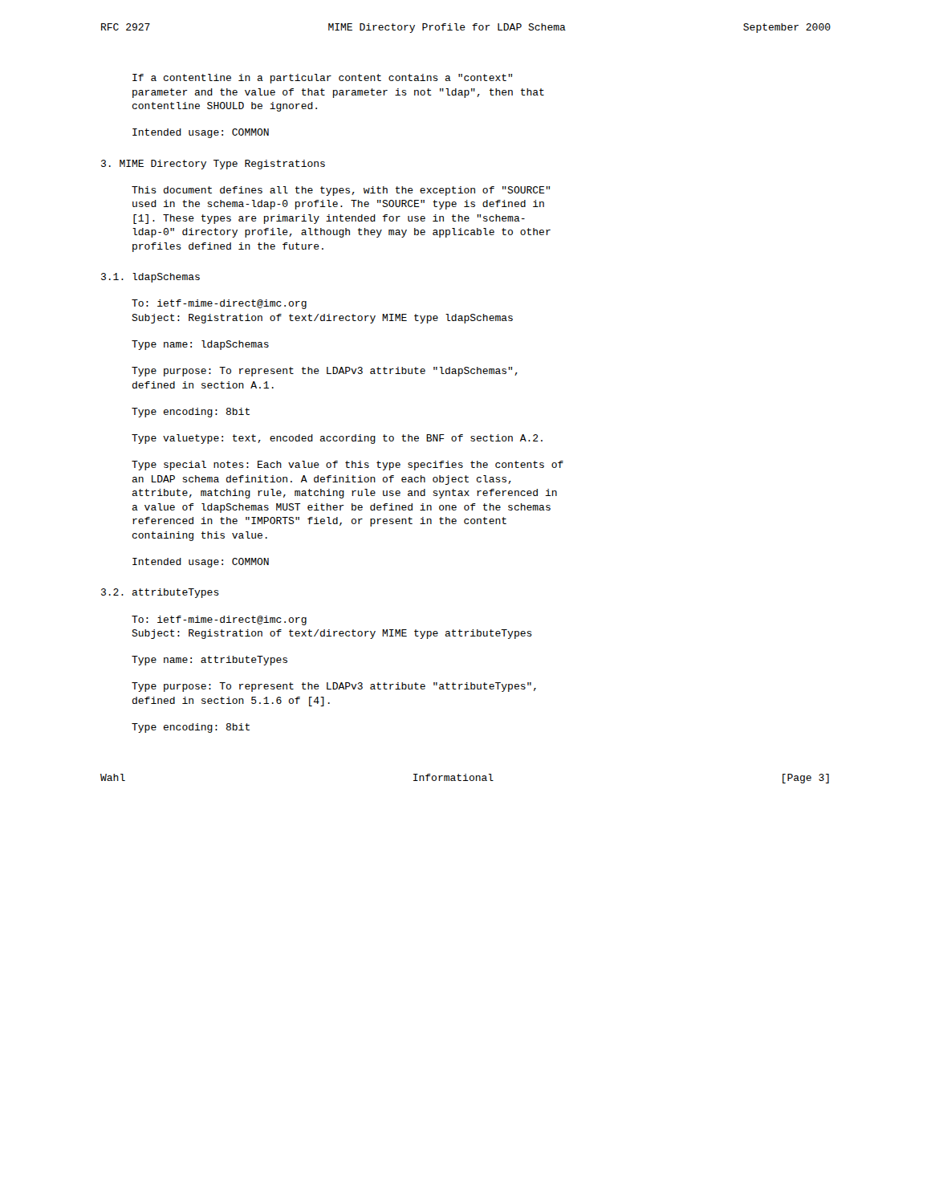RFC 2927 MIME Directory Profile for LDAP Schema September 2000
If a contentline in a particular content contains a "context"
parameter and the value of that parameter is not "ldap", then that
contentline SHOULD be ignored.
Intended usage: COMMON
3. MIME Directory Type Registrations
This document defines all the types, with the exception of "SOURCE"
used in the schema-ldap-0 profile. The "SOURCE" type is defined in
[1]. These types are primarily intended for use in the "schema-
ldap-0" directory profile, although they may be applicable to other
profiles defined in the future.
3.1. ldapSchemas
To: ietf-mime-direct@imc.org
Subject: Registration of text/directory MIME type ldapSchemas
Type name: ldapSchemas
Type purpose: To represent the LDAPv3 attribute "ldapSchemas",
defined in section A.1.
Type encoding: 8bit
Type valuetype: text, encoded according to the BNF of section A.2.
Type special notes: Each value of this type specifies the contents of
an LDAP schema definition. A definition of each object class,
attribute, matching rule, matching rule use and syntax referenced in
a value of ldapSchemas MUST either be defined in one of the schemas
referenced in the "IMPORTS" field, or present in the content
containing this value.
Intended usage: COMMON
3.2. attributeTypes
To: ietf-mime-direct@imc.org
Subject: Registration of text/directory MIME type attributeTypes
Type name: attributeTypes
Type purpose: To represent the LDAPv3 attribute "attributeTypes",
defined in section 5.1.6 of [4].
Type encoding: 8bit
Wahl Informational [Page 3]